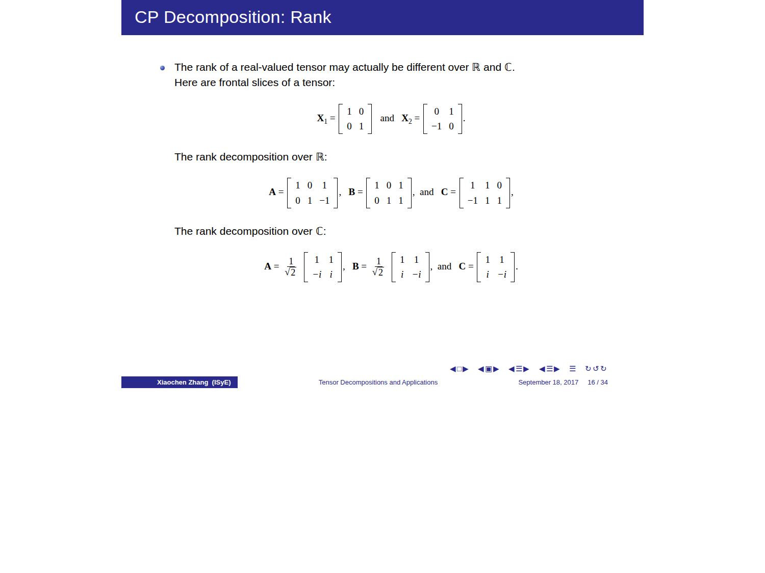CP Decomposition: Rank
The rank of a real-valued tensor may actually be different over ℝ and ℂ.
Here are frontal slices of a tensor:
X1 =
| 1 | 0 |
| 0 | 1 |
and X2 =
| 0 | 1 |
| −1 | 0 |
.
The rank decomposition over ℝ:
A =
| 1 | 0 | 1 |
| 0 | 1 | −1 |
, B =
| 1 | 0 | 1 |
| 0 | 1 | 1 |
, and C =
| 1 | 1 | 0 |
| −1 | 1 | 1 |
,
The rank decomposition over ℂ:
A = 12
| 1 | 1 |
| −i | i |
, B = 12
| 1 | 1 |
| i | −i |
, and C =
| 1 | 1 |
| i | −i |
.
◀□▶ ◀▣▶ ◀☰▶ ◀☰▶ ☰ ↻↺↻
Xiaochen Zhang (ISyE)
Tensor Decompositions and Applications
September 18, 2017
16 / 34